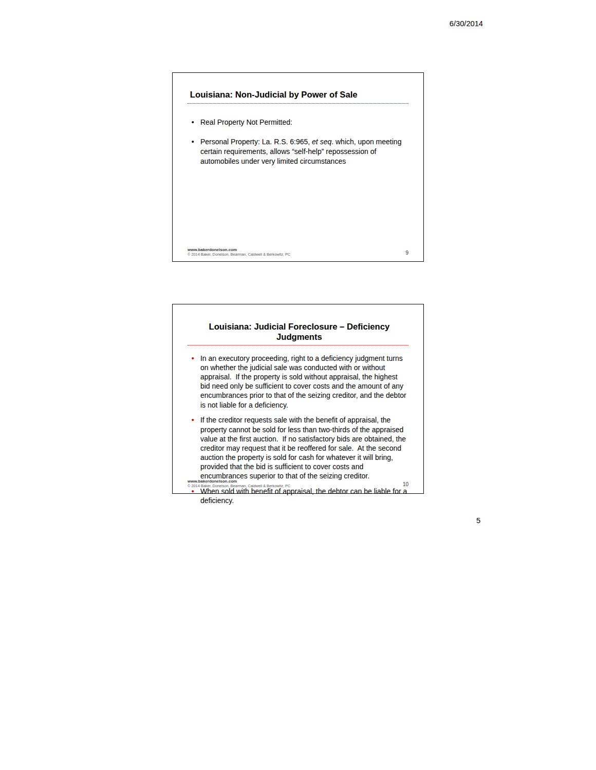6/30/2014
Louisiana: Non-Judicial by Power of Sale
Real Property Not Permitted:
Personal Property: La. R.S. 6:965, et seq. which, upon meeting certain requirements, allows “self-help” repossession of automobiles under very limited circumstances
www.bakerdonelson.com © 2014 Baker, Donelson, Bearman, Caldwell & Berkowitz, PC
9
Louisiana: Judicial Foreclosure – Deficiency Judgments
In an executory proceeding, right to a deficiency judgment turns on whether the judicial sale was conducted with or without appraisal. If the property is sold without appraisal, the highest bid need only be sufficient to cover costs and the amount of any encumbrances prior to that of the seizing creditor, and the debtor is not liable for a deficiency.
If the creditor requests sale with the benefit of appraisal, the property cannot be sold for less than two-thirds of the appraised value at the first auction. If no satisfactory bids are obtained, the creditor may request that it be reoffered for sale. At the second auction the property is sold for cash for whatever it will bring, provided that the bid is sufficient to cover costs and encumbrances superior to that of the seizing creditor.
When sold with benefit of appraisal, the debtor can be liable for a deficiency.
www.bakerdonelson.com © 2014 Baker, Donelson, Bearman, Caldwell & Berkowitz, PC
10
5